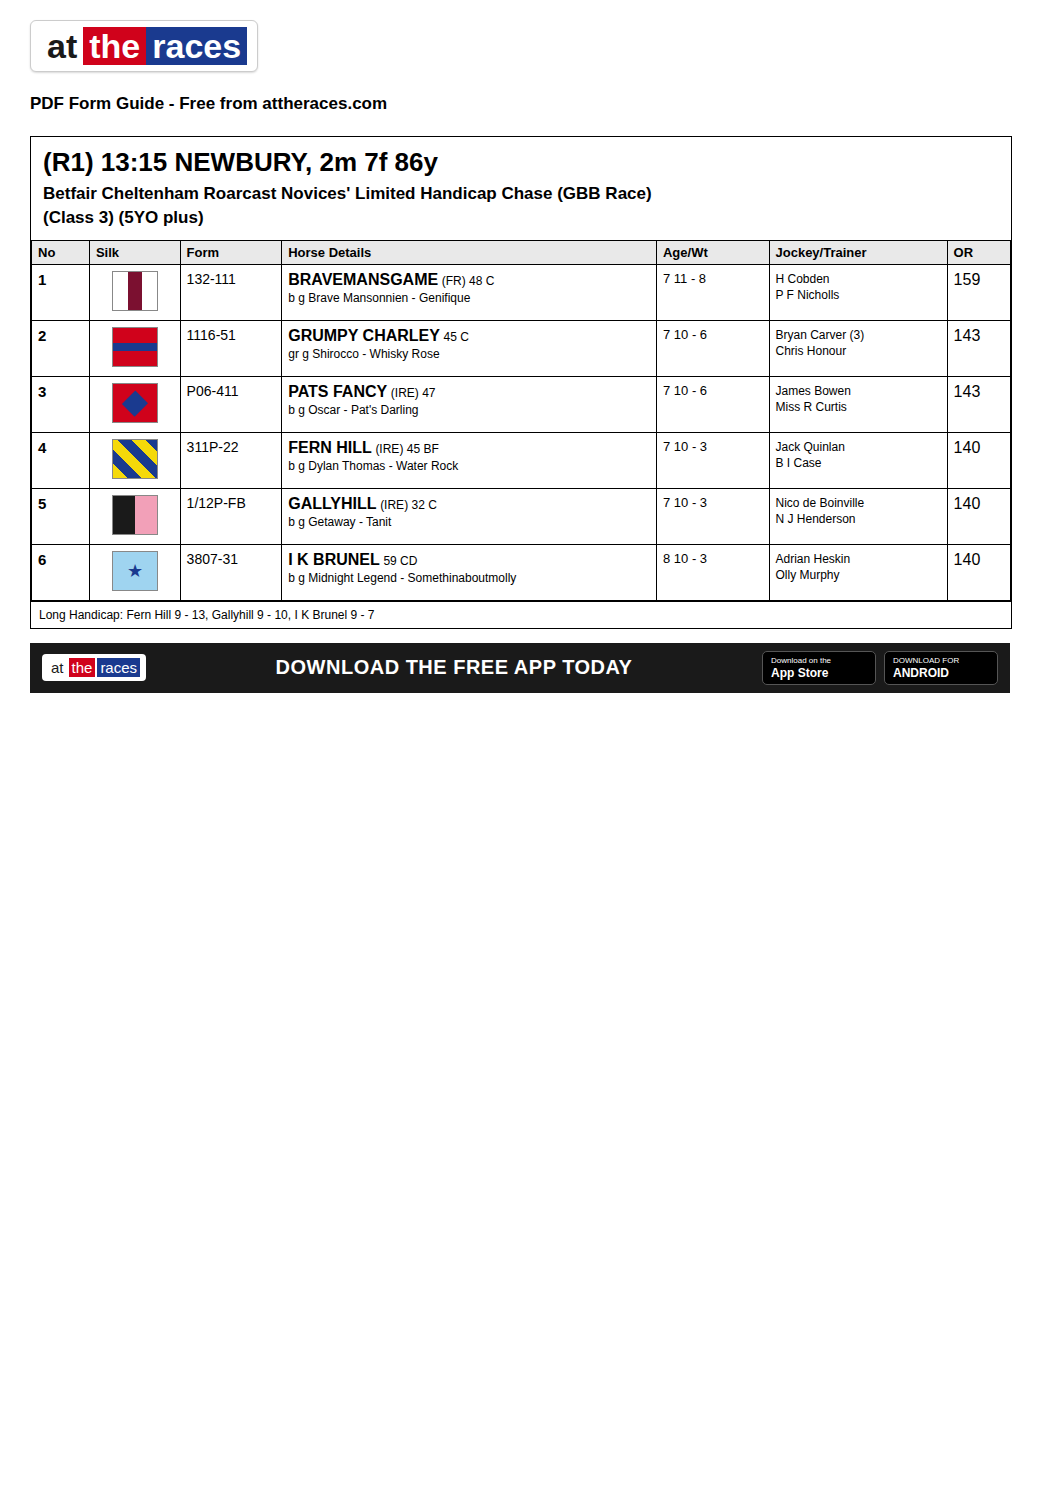| at | the | races |
PDF Form Guide - Free from attheraces.com
(R1) 13:15 NEWBURY, 2m 7f 86y
Betfair Cheltenham Roarcast Novices' Limited Handicap Chase (GBB Race)
(Class 3) (5YO plus)
| No | Silk | Form | Horse Details | Age/Wt | Jockey/Trainer | OR |
| --- | --- | --- | --- | --- | --- | --- |
| 1 | | 132-111 | BRAVEMANSGAME (FR) 48 C b g Brave Mansonnien - Genifique | 7 11 - 8 | H Cobden P F Nicholls | 159 |
| 2 | | 1116-51 | GRUMPY CHARLEY 45 C gr g Shirocco - Whisky Rose | 7 10 - 6 | Bryan Carver (3) Chris Honour | 143 |
| 3 | | P06-411 | PATS FANCY (IRE) 47 b g Oscar - Pat's Darling | 7 10 - 6 | James Bowen Miss R Curtis | 143 |
| 4 | | 311P-22 | FERN HILL (IRE) 45 BF b g Dylan Thomas - Water Rock | 7 10 - 3 | Jack Quinlan B I Case | 140 |
| 5 | | 1/12P-FB | GALLYHILL (IRE) 32 C b g Getaway - Tanit | 7 10 - 3 | Nico de Boinville N J Henderson | 140 |
| 6 | | 3807-31 | I K BRUNEL 59 CD b g Midnight Legend - Somethinaboutmolly | 8 10 - 3 | Adrian Heskin Olly Murphy | 140 |
Long Handicap: Fern Hill 9 - 13, Gallyhill 9 - 10, I K Brunel 9 - 7
| at | the | races |
DOWNLOAD THE FREE APP TODAY
Download on the App Store
DOWNLOAD FOR ANDROID